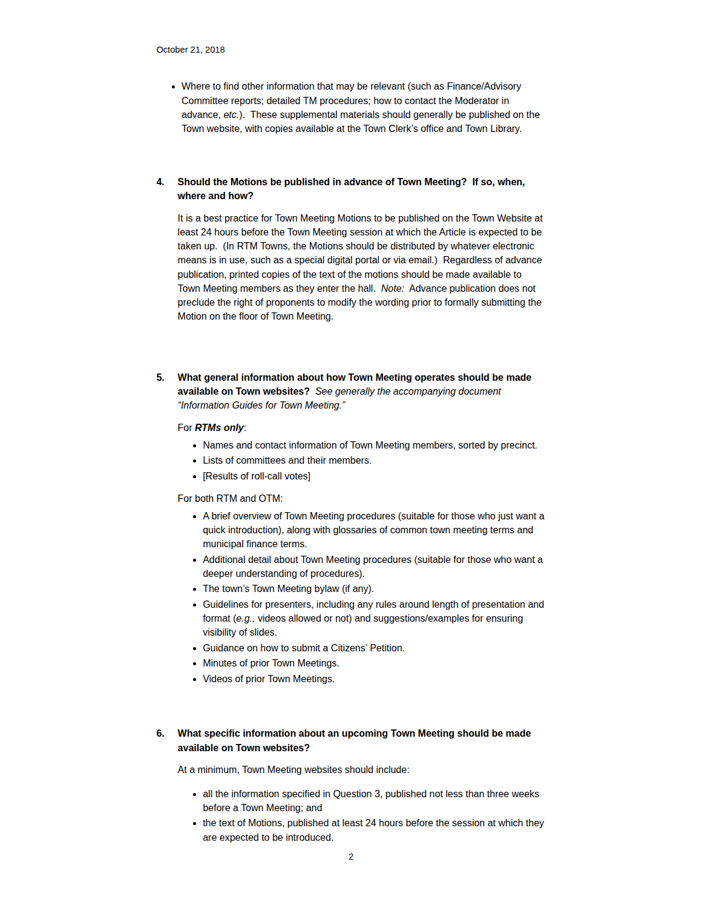October 21, 2018
Where to find other information that may be relevant (such as Finance/Advisory Committee reports; detailed TM procedures; how to contact the Moderator in advance, etc.). These supplemental materials should generally be published on the Town website, with copies available at the Town Clerk’s office and Town Library.
4.
Should the Motions be published in advance of Town Meeting? If so, when, where and how?
It is a best practice for Town Meeting Motions to be published on the Town Website at least 24 hours before the Town Meeting session at which the Article is expected to be taken up. (In RTM Towns, the Motions should be distributed by whatever electronic means is in use, such as a special digital portal or via email.) Regardless of advance publication, printed copies of the text of the motions should be made available to Town Meeting members as they enter the hall. Note: Advance publication does not preclude the right of proponents to modify the wording prior to formally submitting the Motion on the floor of Town Meeting.
5.
What general information about how Town Meeting operates should be made available on Town websites? See generally the accompanying document “Information Guides for Town Meeting.”
For RTMs only:
Names and contact information of Town Meeting members, sorted by precinct.
Lists of committees and their members.
[Results of roll-call votes]
For both RTM and OTM:
A brief overview of Town Meeting procedures (suitable for those who just want a quick introduction), along with glossaries of common town meeting terms and municipal finance terms.
Additional detail about Town Meeting procedures (suitable for those who want a deeper understanding of procedures).
The town’s Town Meeting bylaw (if any).
Guidelines for presenters, including any rules around length of presentation and format (e.g., videos allowed or not) and suggestions/examples for ensuring visibility of slides.
Guidance on how to submit a Citizens’ Petition.
Minutes of prior Town Meetings.
Videos of prior Town Meetings.
6.
What specific information about an upcoming Town Meeting should be made available on Town websites?
At a minimum, Town Meeting websites should include:
all the information specified in Question 3, published not less than three weeks before a Town Meeting; and
the text of Motions, published at least 24 hours before the session at which they are expected to be introduced.
2